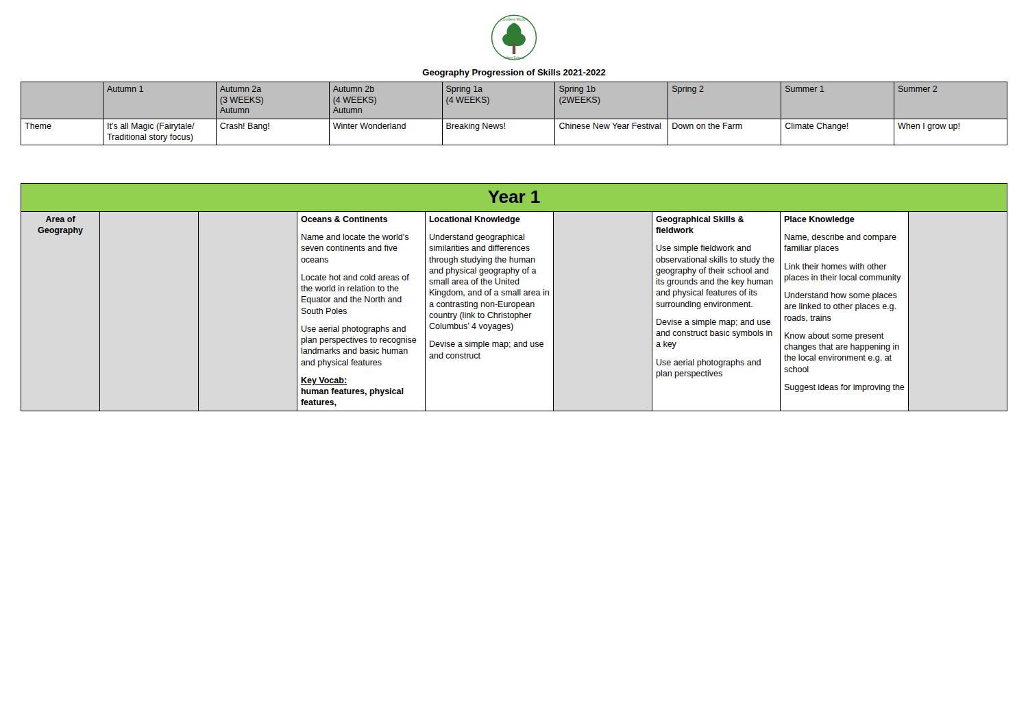Joydens Wood Infant School
Geography Progression of Skills 2021-2022
| | Autumn 1 | Autumn 2a (3 WEEKS) Autumn | Autumn 2b (4 WEEKS) Autumn | Spring 1a (4 WEEKS) | Spring 1b (2WEEKS) | Spring 2 | Summer 1 | Summer 2 |
| Theme | It’s all Magic (Fairytale/ Traditional story focus) | Crash! Bang! | Winter Wonderland | Breaking News! | Chinese New Year Festival | Down on the Farm | Climate Change! | When I grow up! |
| Year 1 |
| Area of Geography | | | Oceans & Continents Name and locate the world’s seven continents and five oceans Locate hot and cold areas of the world in relation to the Equator and the North and South Poles Use aerial photographs and plan perspectives to recognise landmarks and basic human and physical features Key Vocab: human features, physical features, | Locational Knowledge Understand geographical similarities and differences through studying the human and physical geography of a small area of the United Kingdom, and of a small area in a contrasting non-European country (link to Christopher Columbus’ 4 voyages) Devise a simple map; and use and construct | | Geographical Skills & fieldwork Use simple fieldwork and observational skills to study the geography of their school and its grounds and the key human and physical features of its surrounding environment. Devise a simple map; and use and construct basic symbols in a key Use aerial photographs and plan perspectives | Place Knowledge Name, describe and compare familiar places Link their homes with other places in their local community Understand how some places are linked to other places e.g. roads, trains Know about some present changes that are happening in the local environment e.g. at school Suggest ideas for improving the | |